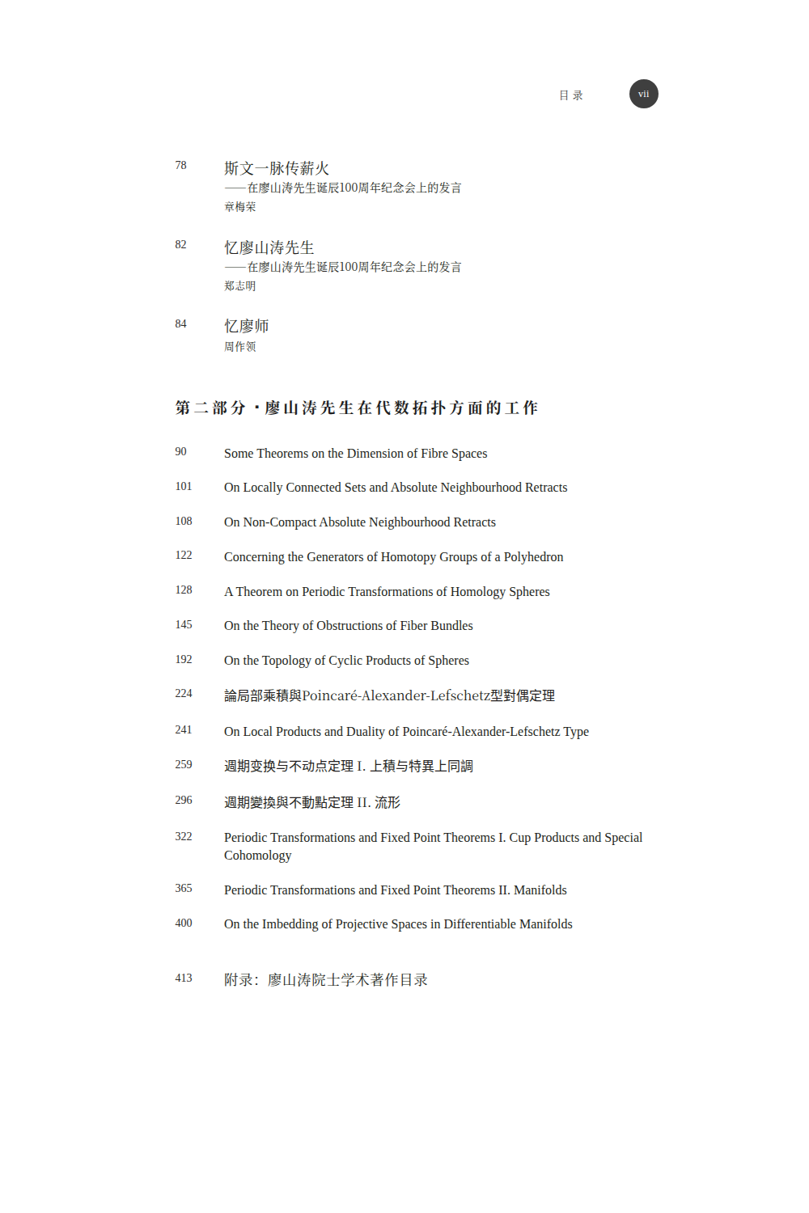目录 vii
78
斯文一脉传薪火
——在廖山涛先生诞辰100周年纪念会上的发言
章梅荣
82
忆廖山涛先生
——在廖山涛先生诞辰100周年纪念会上的发言
郑志明
84
忆廖师
周作领
第二部分▪廖山涛先生在代数拓扑方面的工作
90
Some Theorems on the Dimension of Fibre Spaces
101
On Locally Connected Sets and Absolute Neighbourhood Retracts
108
On Non-Compact Absolute Neighbourhood Retracts
122
Concerning the Generators of Homotopy Groups of a Polyhedron
128
A Theorem on Periodic Transformations of Homology Spheres
145
On the Theory of Obstructions of Fiber Bundles
192
On the Topology of Cyclic Products of Spheres
224
論局部乘積與Poincaré-Alexander-Lefschetz型對偶定理
241
On Local Products and Duality of Poincaré-Alexander-Lefschetz Type
259
週期变换与不动点定理 I. 上積与特異上同調
296
週期變換與不動點定理 II. 流形
322
Periodic Transformations and Fixed Point Theorems I. Cup Products and Special Cohomology
365
Periodic Transformations and Fixed Point Theorems II. Manifolds
400
On the Imbedding of Projective Spaces in Differentiable Manifolds
413
附录：廖山涛院士学术著作目录